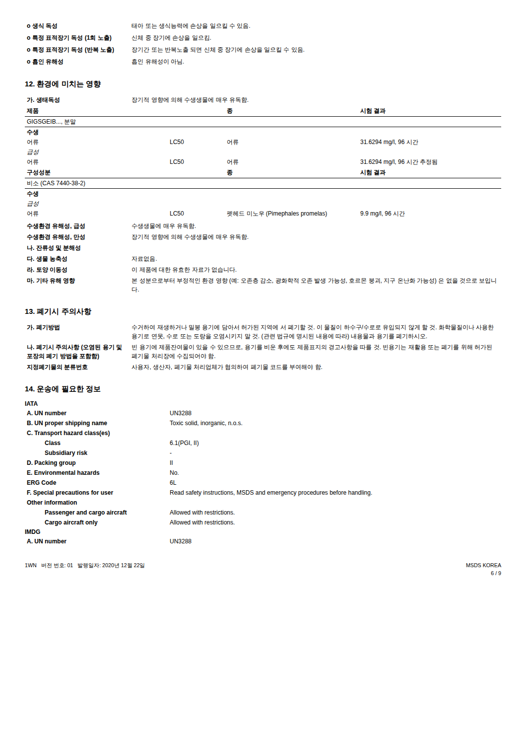| o 생식 독성 | 태아 또는 생식능력에 손상을 일으킬 수 있음. |
| o 특정 표적장기 독성 (1회 노출) | 신체 중 장기에 손상을 일으킴. |
| o 특정 표적장기 독성 (반복 노출) | 장기간 또는 반복노출 되면 신체 중 장기에 손상을 일으킬 수 있음. |
| o 흡인 유해성 | 흡인 유해성이 아님. |
12. 환경에 미치는 영향
| 가. 생태독성 | 장기적 영향에 의해 수생생물에 매우 유독함. |
| 제품 | | 종 | 시험 결과 |
| --- | --- | --- | --- |
| GIGSGEIB..., 분말 |
| 수생 | | | |
| 어류 | LC50 | 어류 | 31.6294 mg/l, 96 시간 |
| 급성 | | | |
| 어류 | LC50 | 어류 | 31.6294 mg/l, 96 시간 추정됨 |
| 구성성분 | | 종 | 시험 결과 |
| 비소 (CAS 7440-38-2) |
| 수생 | | | |
| 급성 | | | |
| 어류 | LC50 | 펫헤드 미노우 (Pimephales promelas) | 9.9 mg/l, 96 시간 |
| 수생환경 유해성, 급성 | 수생생물에 매우 유독함. |
| 수생환경 유해성, 만성 | 장기적 영향에 의해 수생생물에 매우 유독함. |
| 나. 잔류성 및 분해성 | |
| 다. 생물 농축성 | 자료없음. |
| 라. 토양 이동성 | 이 제품에 대한 유효한 자료가 없습니다. |
| 마. 기타 유해 영향 | 본 성분으로부터 부정적인 환경 영향 (예: 오존층 감소, 광화학적 오존 발생 가능성, 호르몬 붕괴, 지구 온난화 가능성) 은 없을 것으로 보입니다. |
13. 폐기시 주의사항
| 가. 폐기방법 | 수거하여 재생하거나 밀봉 용기에 담아서 허가된 지역에 서 폐기할 것. 이 물질이 하수구/수로로 유입되지 않게 할 것. 화학물질이나 사용한 용기로 연못, 수로 또는 도랑을 오염시키지 말 것. (관련 법규에 명시된 내용에 따라) 내용물과 용기를 폐기하시오. |
| 나. 폐기시 주의사항 (오염된 용기 및 포장의 폐기 방법을 포함함) | 빈 용기에 제품잔여물이 있을 수 있으므로, 용기를 비운 후에도 제품표지의 경고사항을 따를 것. 빈용기는 재활용 또는 폐기를 위해 허가된 폐기물 처리장에 수집되어야 함. |
| 지정폐기물의 분류번호 | 사용자, 생산자, 폐기물 처리업체가 협의하여 폐기물 코드를 부여해야 함. |
14. 운송에 필요한 정보
IATA
| A. UN number | UN3288 |
| B. UN proper shipping name | Toxic solid, inorganic, n.o.s. |
| C. Transport hazard class(es) | |
| Class | 6.1(PGI, II) |
| Subsidiary risk | - |
| D. Packing group | II |
| E. Environmental hazards | No. |
| ERG Code | 6L |
| F. Special precautions for user | Read safety instructions, MSDS and emergency procedures before handling. |
| Other information | |
| Passenger and cargo aircraft | Allowed with restrictions. |
| Cargo aircraft only | Allowed with restrictions. |
IMDG
| A. UN number | UN3288 |
1WN 버전 번호: 01 발행일자: 2020년 12월 22일
MSDS KOREA
6 / 9